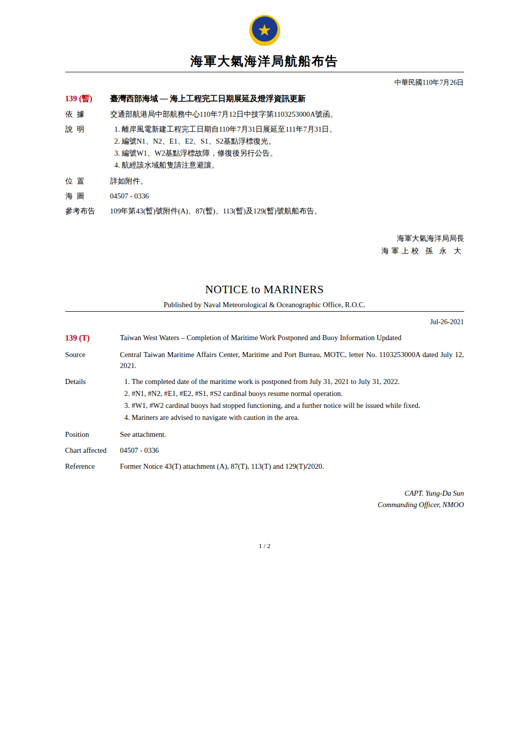海軍大氣海洋局航船布告
中華民國110年7月26日
| 139 (暫) | 臺灣西部海域 — 海上工程完工日期展延及燈浮資訊更新 |
| 依據 | 交通部航港局中部航務中心110年7月12日中技字第1103253000A號函。 |
| 說明 | 離岸風電新建工程完工日期自110年7月31日展延至111年7月31日。 編號N1、N2、E1、E2、S1、S2基點浮標復光。 編號W1、W2基點浮標故障，修復後另行公告。 航經該水域船隻請注意避讓。 |
| 位置 | 詳如附件。 |
| 海圖 | 04507 - 0336 |
| 參考布告 | 109年第43(暫)號附件(A)、87(暫)、113(暫)及129(暫)號航船布告。 |
海軍大氣海洋局局長
海軍上校 孫 永 大
NOTICE to MARINERS
Published by Naval Meteorological & Oceanographic Office, R.O.C.
Jul-26-2021
| 139 (T) | Taiwan West Waters – Completion of Maritime Work Postponed and Buoy Information Updated |
| Source | Central Taiwan Maritime Affairs Center, Maritime and Port Bureau, MOTC, letter No. 1103253000A dated July 12, 2021. |
| Details | The completed date of the maritime work is postponed from July 31, 2021 to July 31, 2022. #N1, #N2, #E1, #E2, #S1, #S2 cardinal buoys resume normal operation. #W1, #W2 cardinal buoys had stopped functioning, and a further notice will be issued while fixed. Mariners are advised to navigate with caution in the area. |
| Position | See attachment. |
| Chart affected | 04507 - 0336 |
| Reference | Former Notice 43(T) attachment (A), 87(T), 113(T) and 129(T) / 2020. |
CAPT. Yung-Da Sun
Commanding Officer, NMOO
1 / 2